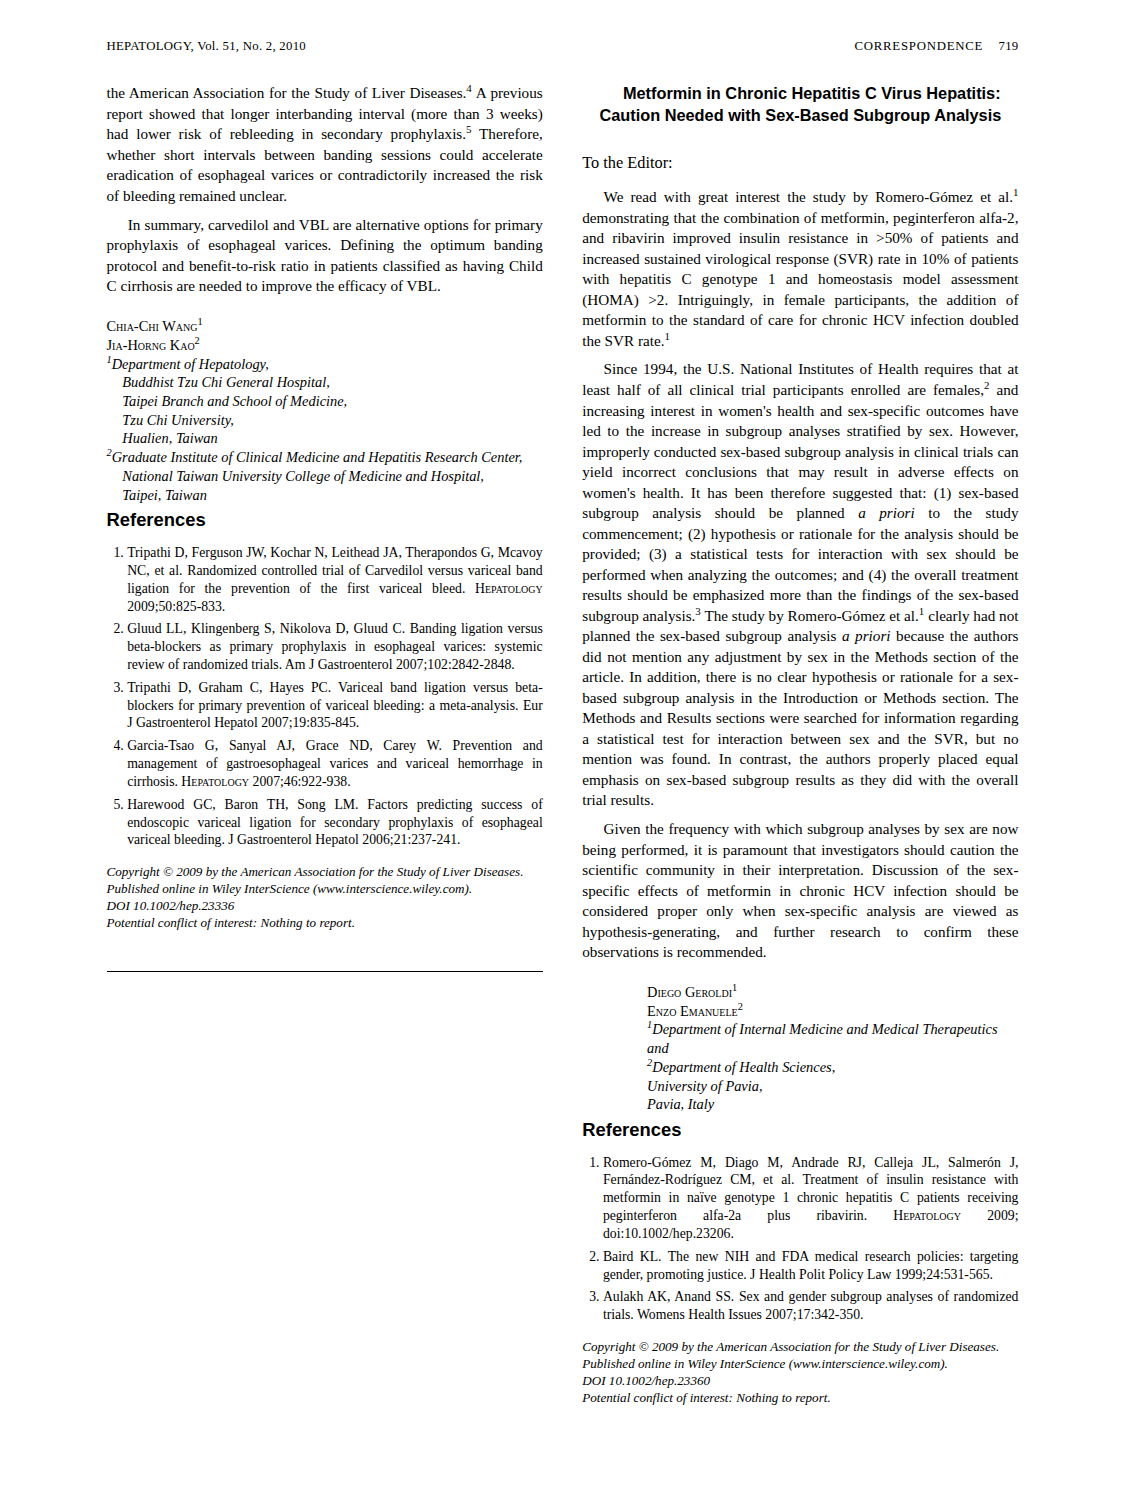HEPATOLOGY, Vol. 51, No. 2, 2010 Correspondence 719
the American Association for the Study of Liver Diseases.4 A previous report showed that longer interbanding interval (more than 3 weeks) had lower risk of rebleeding in secondary prophylaxis.5 Therefore, whether short intervals between banding sessions could accelerate eradication of esophageal varices or contradictorily increased the risk of bleeding remained unclear.
In summary, carvedilol and VBL are alternative options for primary prophylaxis of esophageal varices. Defining the optimum banding protocol and benefit-to-risk ratio in patients classified as having Child C cirrhosis are needed to improve the efficacy of VBL.
Chia-Chi Wang1
Jia-Horng Kao2
1Department of Hepatology,
Buddhist Tzu Chi General Hospital,
Taipei Branch and School of Medicine,
Tzu Chi University,
Hualien, Taiwan
2Graduate Institute of Clinical Medicine and Hepatitis Research Center,
National Taiwan University College of Medicine and Hospital,
Taipei, Taiwan
References
Tripathi D, Ferguson JW, Kochar N, Leithead JA, Therapondos G, Mcavoy NC, et al. Randomized controlled trial of Carvedilol versus variceal band ligation for the prevention of the first variceal bleed. Hepatology 2009;50:825-833.
Gluud LL, Klingenberg S, Nikolova D, Gluud C. Banding ligation versus beta-blockers as primary prophylaxis in esophageal varices: systemic review of randomized trials. Am J Gastroenterol 2007;102:2842-2848.
Tripathi D, Graham C, Hayes PC. Variceal band ligation versus beta-blockers for primary prevention of variceal bleeding: a meta-analysis. Eur J Gastroenterol Hepatol 2007;19:835-845.
Garcia-Tsao G, Sanyal AJ, Grace ND, Carey W. Prevention and management of gastroesophageal varices and variceal hemorrhage in cirrhosis. Hepatology 2007;46:922-938.
Harewood GC, Baron TH, Song LM. Factors predicting success of endoscopic variceal ligation for secondary prophylaxis of esophageal variceal bleeding. J Gastroenterol Hepatol 2006;21:237-241.
Copyright © 2009 by the American Association for the Study of Liver Diseases.
Published online in Wiley InterScience (www.interscience.wiley.com).
DOI 10.1002/hep.23336
Potential conflict of interest: Nothing to report.
Metformin in Chronic Hepatitis C Virus Hepatitis: Caution Needed with Sex-Based Subgroup Analysis
To the Editor:
We read with great interest the study by Romero-Gómez et al.1 demonstrating that the combination of metformin, peginterferon alfa-2, and ribavirin improved insulin resistance in >50% of patients and increased sustained virological response (SVR) rate in 10% of patients with hepatitis C genotype 1 and homeostasis model assessment (HOMA) >2. Intriguingly, in female participants, the addition of metformin to the standard of care for chronic HCV infection doubled the SVR rate.1
Since 1994, the U.S. National Institutes of Health requires that at least half of all clinical trial participants enrolled are females,2 and increasing interest in women's health and sex-specific outcomes have led to the increase in subgroup analyses stratified by sex. However, improperly conducted sex-based subgroup analysis in clinical trials can yield incorrect conclusions that may result in adverse effects on women's health. It has been therefore suggested that: (1) sex-based subgroup analysis should be planned a priori to the study commencement; (2) hypothesis or rationale for the analysis should be provided; (3) a statistical tests for interaction with sex should be performed when analyzing the outcomes; and (4) the overall treatment results should be emphasized more than the findings of the sex-based subgroup analysis.3 The study by Romero-Gómez et al.1 clearly had not planned the sex-based subgroup analysis a priori because the authors did not mention any adjustment by sex in the Methods section of the article. In addition, there is no clear hypothesis or rationale for a sex-based subgroup analysis in the Introduction or Methods section. The Methods and Results sections were searched for information regarding a statistical test for interaction between sex and the SVR, but no mention was found. In contrast, the authors properly placed equal emphasis on sex-based subgroup results as they did with the overall trial results.
Given the frequency with which subgroup analyses by sex are now being performed, it is paramount that investigators should caution the scientific community in their interpretation. Discussion of the sex-specific effects of metformin in chronic HCV infection should be considered proper only when sex-specific analysis are viewed as hypothesis-generating, and further research to confirm these observations is recommended.
Diego Geroldi1
Enzo Emanuele2
1Department of Internal Medicine and Medical Therapeutics and
2Department of Health Sciences,
University of Pavia,
Pavia, Italy
References
Romero-Gómez M, Diago M, Andrade RJ, Calleja JL, Salmerón J, Fernández-Rodríguez CM, et al. Treatment of insulin resistance with metformin in naïve genotype 1 chronic hepatitis C patients receiving peginterferon alfa-2a plus ribavirin. Hepatology 2009; doi:10.1002/hep.23206.
Baird KL. The new NIH and FDA medical research policies: targeting gender, promoting justice. J Health Polit Policy Law 1999;24:531-565.
Aulakh AK, Anand SS. Sex and gender subgroup analyses of randomized trials. Womens Health Issues 2007;17:342-350.
Copyright © 2009 by the American Association for the Study of Liver Diseases.
Published online in Wiley InterScience (www.interscience.wiley.com).
DOI 10.1002/hep.23360
Potential conflict of interest: Nothing to report.